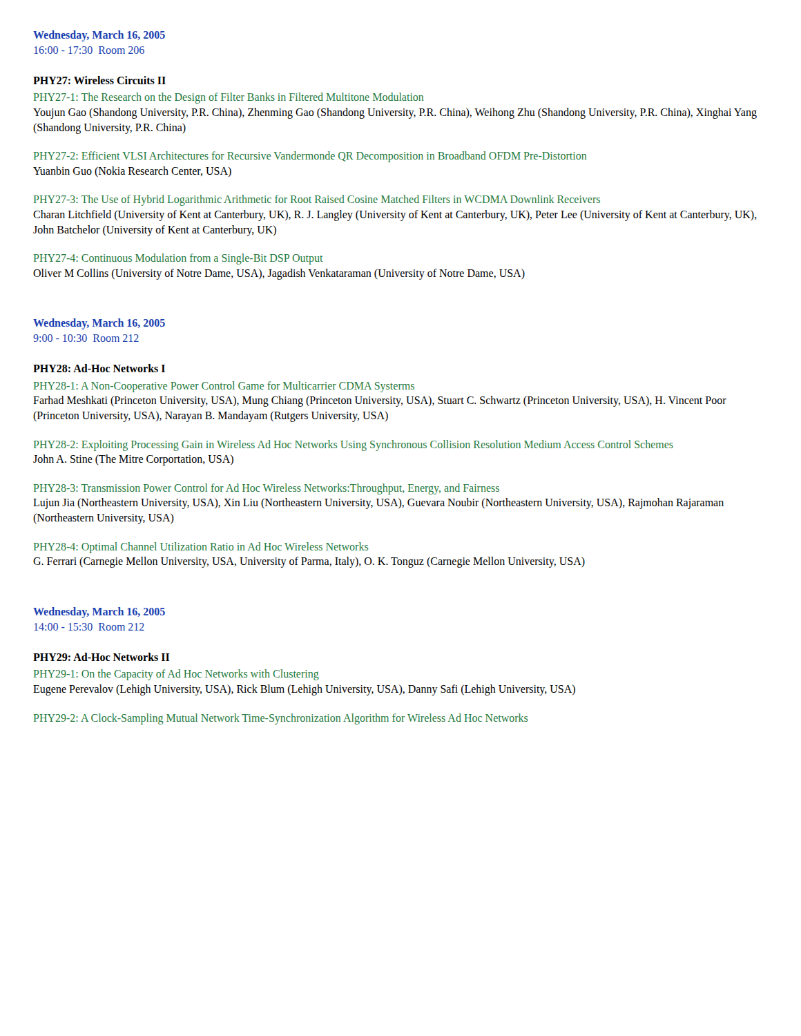Wednesday, March 16, 2005
16:00 - 17:30 Room 206
PHY27: Wireless Circuits II
PHY27-1: The Research on the Design of Filter Banks in Filtered Multitone Modulation
Youjun Gao (Shandong University, P.R. China), Zhenming Gao (Shandong University, P.R. China), Weihong Zhu (Shandong University, P.R. China), Xinghai Yang (Shandong University, P.R. China)
PHY27-2: Efficient VLSI Architectures for Recursive Vandermonde QR Decomposition in Broadband OFDM Pre-Distortion
Yuanbin Guo (Nokia Research Center, USA)
PHY27-3: The Use of Hybrid Logarithmic Arithmetic for Root Raised Cosine Matched Filters in WCDMA Downlink Receivers
Charan Litchfield (University of Kent at Canterbury, UK), R. J. Langley (University of Kent at Canterbury, UK), Peter Lee (University of Kent at Canterbury, UK), John Batchelor (University of Kent at Canterbury, UK)
PHY27-4: Continuous Modulation from a Single-Bit DSP Output
Oliver M Collins (University of Notre Dame, USA), Jagadish Venkataraman (University of Notre Dame, USA)
Wednesday, March 16, 2005
9:00 - 10:30 Room 212
PHY28: Ad-Hoc Networks I
PHY28-1: A Non-Cooperative Power Control Game for Multicarrier CDMA Systerms
Farhad Meshkati (Princeton University, USA), Mung Chiang (Princeton University, USA), Stuart C. Schwartz (Princeton University, USA), H. Vincent Poor (Princeton University, USA), Narayan B. Mandayam (Rutgers University, USA)
PHY28-2: Exploiting Processing Gain in Wireless Ad Hoc Networks Using Synchronous Collision Resolution Medium Access Control Schemes
John A. Stine (The Mitre Corportation, USA)
PHY28-3: Transmission Power Control for Ad Hoc Wireless Networks:Throughput, Energy, and Fairness
Lujun Jia (Northeastern University, USA), Xin Liu (Northeastern University, USA), Guevara Noubir (Northeastern University, USA), Rajmohan Rajaraman (Northeastern University, USA)
PHY28-4: Optimal Channel Utilization Ratio in Ad Hoc Wireless Networks
G. Ferrari (Carnegie Mellon University, USA, University of Parma, Italy), O. K. Tonguz (Carnegie Mellon University, USA)
Wednesday, March 16, 2005
14:00 - 15:30 Room 212
PHY29: Ad-Hoc Networks II
PHY29-1: On the Capacity of Ad Hoc Networks with Clustering
Eugene Perevalov (Lehigh University, USA), Rick Blum (Lehigh University, USA), Danny Safi (Lehigh University, USA)
PHY29-2: A Clock-Sampling Mutual Network Time-Synchronization Algorithm for Wireless Ad Hoc Networks